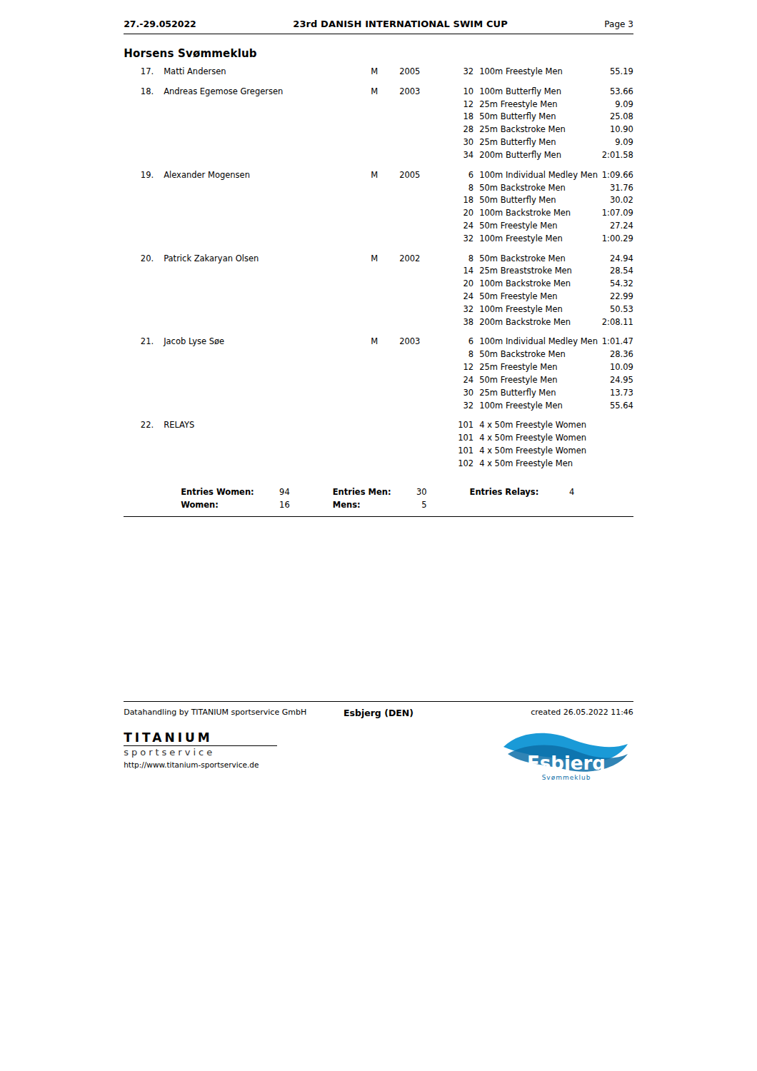27.-29.052022
23rd DANISH INTERNATIONAL SWIM CUP
Page 3
Horsens Svømmeklub
| 17. | Matti Andersen | M | 2005 | 32 | 100m Freestyle Men | 55.19 |
| 18. | Andreas Egemose Gregersen | M | 2003 | 10 | 100m Butterfly Men | 53.66 |
| | | | | 12 | 25m Freestyle Men | 9.09 |
| | | | | 18 | 50m Butterfly Men | 25.08 |
| | | | | 28 | 25m Backstroke Men | 10.90 |
| | | | | 30 | 25m Butterfly Men | 9.09 |
| | | | | 34 | 200m Butterfly Men | 2:01.58 |
| 19. | Alexander Mogensen | M | 2005 | 6 | 100m Individual Medley Men | 1:09.66 |
| | | | | 8 | 50m Backstroke Men | 31.76 |
| | | | | 18 | 50m Butterfly Men | 30.02 |
| | | | | 20 | 100m Backstroke Men | 1:07.09 |
| | | | | 24 | 50m Freestyle Men | 27.24 |
| | | | | 32 | 100m Freestyle Men | 1:00.29 |
| 20. | Patrick Zakaryan Olsen | M | 2002 | 8 | 50m Backstroke Men | 24.94 |
| | | | | 14 | 25m Breaststroke Men | 28.54 |
| | | | | 20 | 100m Backstroke Men | 54.32 |
| | | | | 24 | 50m Freestyle Men | 22.99 |
| | | | | 32 | 100m Freestyle Men | 50.53 |
| | | | | 38 | 200m Backstroke Men | 2:08.11 |
| 21. | Jacob Lyse Søe | M | 2003 | 6 | 100m Individual Medley Men | 1:01.47 |
| | | | | 8 | 50m Backstroke Men | 28.36 |
| | | | | 12 | 25m Freestyle Men | 10.09 |
| | | | | 24 | 50m Freestyle Men | 24.95 |
| | | | | 30 | 25m Butterfly Men | 13.73 |
| | | | | 32 | 100m Freestyle Men | 55.64 |
| 22. | RELAYS | | | 101 | 4 x 50m Freestyle Women | |
| | | | | 101 | 4 x 50m Freestyle Women | |
| | | | | 101 | 4 x 50m Freestyle Women | |
| | | | | 102 | 4 x 50m Freestyle Men | |
| Entries Women: | 94 | Entries Men: | 30 | Entries Relays: | 4 |
| Women: | 16 | Mens: | 5 | | |
Datahandling by TITANIUM sportservice GmbH
Esbjerg (DEN)
created 26.05.2022 11:46
TITANIUM
sportservice
http://www.titanium-sportservice.de
Esbjerg Svømmeklub